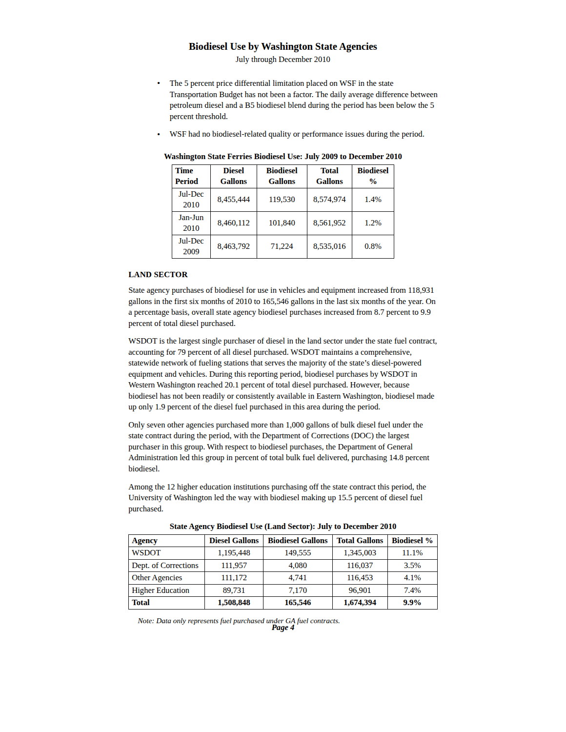Biodiesel Use by Washington State Agencies
July through December 2010
The 5 percent price differential limitation placed on WSF in the state Transportation Budget has not been a factor. The daily average difference between petroleum diesel and a B5 biodiesel blend during the period has been below the 5 percent threshold.
WSF had no biodiesel-related quality or performance issues during the period.
Washington State Ferries Biodiesel Use: July 2009 to December 2010
| Time Period | Diesel Gallons | Biodiesel Gallons | Total Gallons | Biodiesel % |
| --- | --- | --- | --- | --- |
| Jul-Dec 2010 | 8,455,444 | 119,530 | 8,574,974 | 1.4% |
| Jan-Jun 2010 | 8,460,112 | 101,840 | 8,561,952 | 1.2% |
| Jul-Dec 2009 | 8,463,792 | 71,224 | 8,535,016 | 0.8% |
LAND SECTOR
State agency purchases of biodiesel for use in vehicles and equipment increased from 118,931 gallons in the first six months of 2010 to 165,546 gallons in the last six months of the year. On a percentage basis, overall state agency biodiesel purchases increased from 8.7 percent to 9.9 percent of total diesel purchased.
WSDOT is the largest single purchaser of diesel in the land sector under the state fuel contract, accounting for 79 percent of all diesel purchased. WSDOT maintains a comprehensive, statewide network of fueling stations that serves the majority of the state’s diesel-powered equipment and vehicles. During this reporting period, biodiesel purchases by WSDOT in Western Washington reached 20.1 percent of total diesel purchased. However, because biodiesel has not been readily or consistently available in Eastern Washington, biodiesel made up only 1.9 percent of the diesel fuel purchased in this area during the period.
Only seven other agencies purchased more than 1,000 gallons of bulk diesel fuel under the state contract during the period, with the Department of Corrections (DOC) the largest purchaser in this group. With respect to biodiesel purchases, the Department of General Administration led this group in percent of total bulk fuel delivered, purchasing 14.8 percent biodiesel.
Among the 12 higher education institutions purchasing off the state contract this period, the University of Washington led the way with biodiesel making up 15.5 percent of diesel fuel purchased.
State Agency Biodiesel Use (Land Sector): July to December 2010
| Agency | Diesel Gallons | Biodiesel Gallons | Total Gallons | Biodiesel % |
| --- | --- | --- | --- | --- |
| WSDOT | 1,195,448 | 149,555 | 1,345,003 | 11.1% |
| Dept. of Corrections | 111,957 | 4,080 | 116,037 | 3.5% |
| Other Agencies | 111,172 | 4,741 | 116,453 | 4.1% |
| Higher Education | 89,731 | 7,170 | 96,901 | 7.4% |
| Total | 1,508,848 | 165,546 | 1,674,394 | 9.9% |
Note: Data only represents fuel purchased under GA fuel contracts.
Page 4